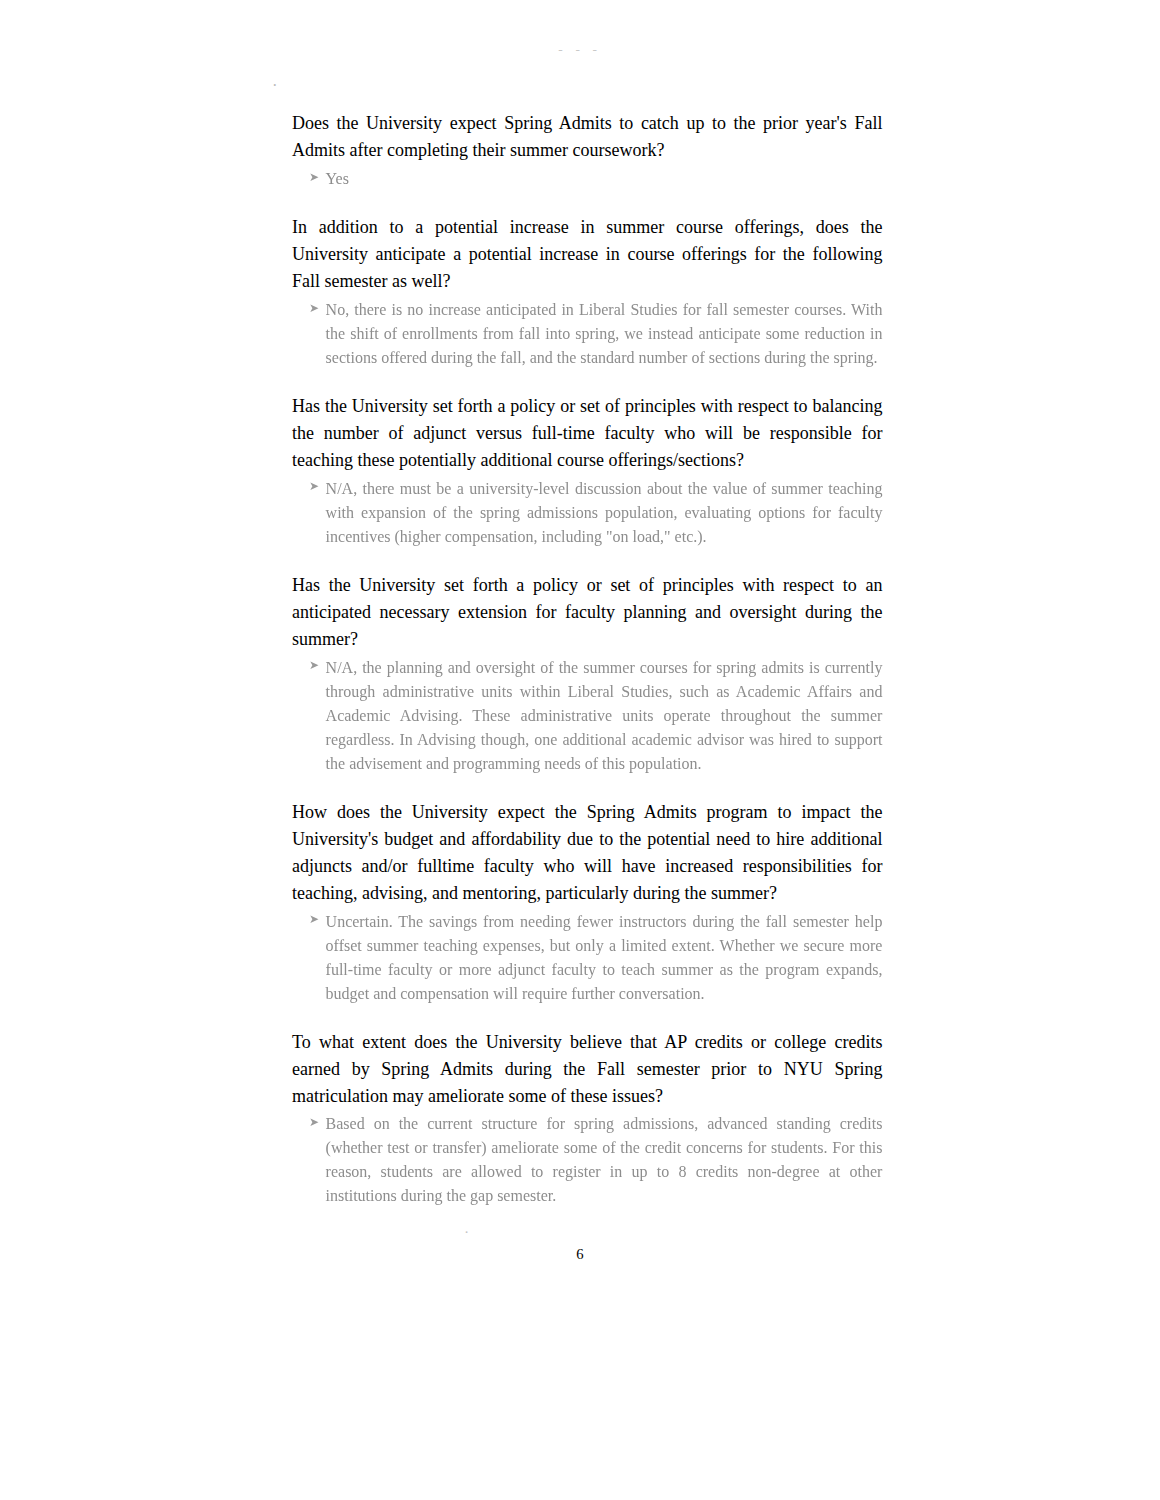- - -
.
Does the University expect Spring Admits to catch up to the prior year's Fall Admits after completing their summer coursework?
Yes
In addition to a potential increase in summer course offerings, does the University anticipate a potential increase in course offerings for the following Fall semester as well?
No, there is no increase anticipated in Liberal Studies for fall semester courses. With the shift of enrollments from fall into spring, we instead anticipate some reduction in sections offered during the fall, and the standard number of sections during the spring.
Has the University set forth a policy or set of principles with respect to balancing the number of adjunct versus full-time faculty who will be responsible for teaching these potentially additional course offerings/sections?
N/A, there must be a university-level discussion about the value of summer teaching with expansion of the spring admissions population, evaluating options for faculty incentives (higher compensation, including "on load," etc.).
Has the University set forth a policy or set of principles with respect to an anticipated necessary extension for faculty planning and oversight during the summer?
N/A, the planning and oversight of the summer courses for spring admits is currently through administrative units within Liberal Studies, such as Academic Affairs and Academic Advising. These administrative units operate throughout the summer regardless. In Advising though, one additional academic advisor was hired to support the advisement and programming needs of this population.
How does the University expect the Spring Admits program to impact the University's budget and affordability due to the potential need to hire additional adjuncts and/or fulltime faculty who will have increased responsibilities for teaching, advising, and mentoring, particularly during the summer?
Uncertain. The savings from needing fewer instructors during the fall semester help offset summer teaching expenses, but only a limited extent. Whether we secure more full-time faculty or more adjunct faculty to teach summer as the program expands, budget and compensation will require further conversation.
To what extent does the University believe that AP credits or college credits earned by Spring Admits during the Fall semester prior to NYU Spring matriculation may ameliorate some of these issues?
Based on the current structure for spring admissions, advanced standing credits (whether test or transfer) ameliorate some of the credit concerns for students. For this reason, students are allowed to register in up to 8 credits non-degree at other institutions during the gap semester.
.
6